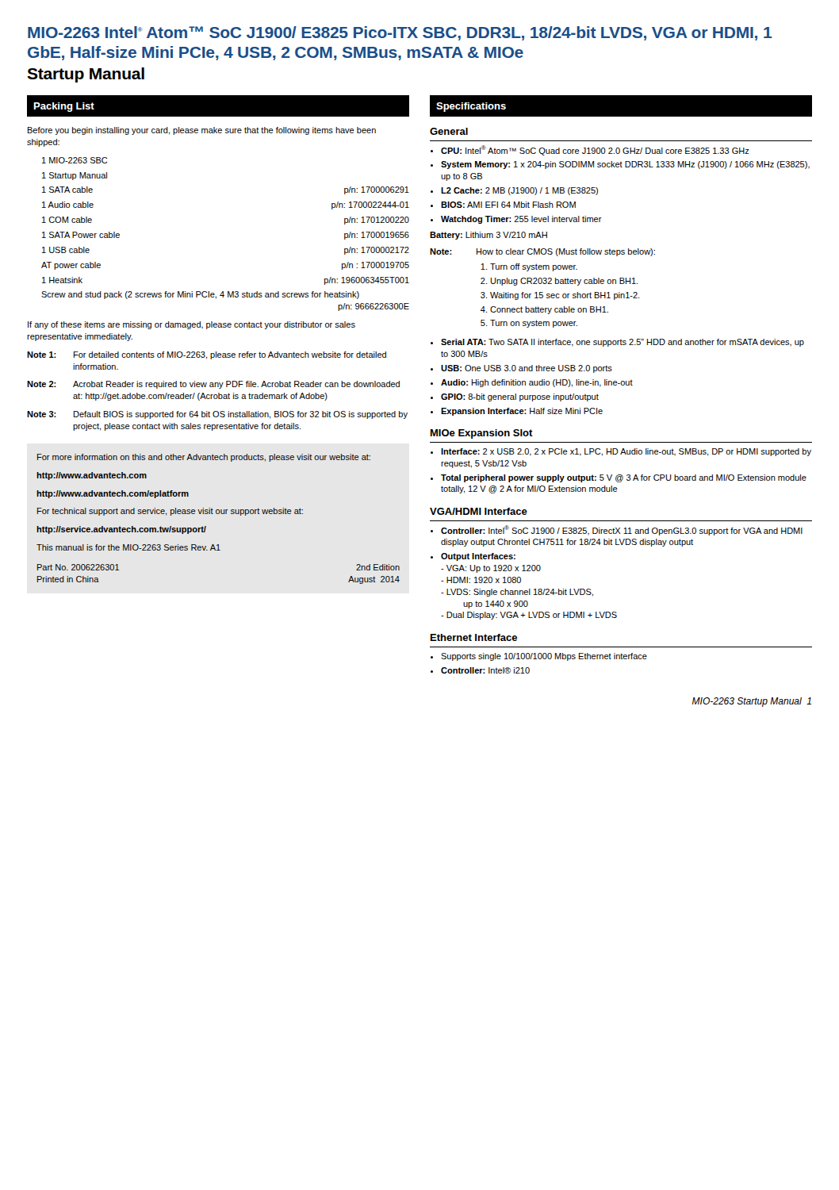MIO-2263 Intel® Atom™ SoC J1900/ E3825 Pico-ITX SBC, DDR3L, 18/24-bit LVDS, VGA or HDMI, 1 GbE, Half-size Mini PCIe, 4 USB, 2 COM, SMBus, mSATA & MIOe Startup Manual
Packing List
Before you begin installing your card, please make sure that the following items have been shipped:
1 MIO-2263 SBC
1 Startup Manual
1 SATA cable p/n: 1700006291
1 Audio cable p/n: 1700022444-01
1 COM cable p/n: 1701200220
1 SATA Power cable p/n: 1700019656
1 USB cable p/n: 1700002172
AT power cable p/n : 1700019705
1 Heatsink p/n: 1960063455T001
Screw and stud pack (2 screws for Mini PCIe, 4 M3 studs and screws for heatsink) p/n: 9666226300E
If any of these items are missing or damaged, please contact your distributor or sales representative immediately.
Note 1:
For detailed contents of MIO-2263, please refer to Advantech website for detailed information.
Note 2:
Acrobat Reader is required to view any PDF file. Acrobat Reader can be downloaded at: http://get.adobe.com/reader/ (Acrobat is a trademark of Adobe)
Note 3:
Default BIOS is supported for 64 bit OS installation, BIOS for 32 bit OS is supported by project, please contact with sales representative for details.
For more information on this and other Advantech products, please visit our website at:
http://www.advantech.com
http://www.advantech.com/eplatform
For technical support and service, please visit our support website at:
http://service.advantech.com.tw/support/
This manual is for the MIO-2263 Series Rev. A1
Part No. 2006226301
Printed in China
2nd Edition
August 2014
Specifications
General
CPU: Intel® Atom™ SoC Quad core J1900 2.0 GHz/ Dual core E3825 1.33 GHz
System Memory: 1 x 204-pin SODIMM socket DDR3L 1333 MHz (J1900) / 1066 MHz (E3825), up to 8 GB
L2 Cache: 2 MB (J1900) / 1 MB (E3825)
BIOS: AMI EFI 64 Mbit Flash ROM
Watchdog Timer: 255 level interval timer
Battery: Lithium 3 V/210 mAH
Note:
How to clear CMOS (Must follow steps below):
Turn off system power.
Unplug CR2032 battery cable on BH1.
Waiting for 15 sec or short BH1 pin1-2.
Connect battery cable on BH1.
Turn on system power.
Serial ATA: Two SATA II interface, one supports 2.5” HDD and another for mSATA devices, up to 300 MB/s
USB: One USB 3.0 and three USB 2.0 ports
Audio: High definition audio (HD), line-in, line-out
GPIO: 8-bit general purpose input/output
Expansion Interface: Half size Mini PCIe
MIOe Expansion Slot
Interface: 2 x USB 2.0, 2 x PCIe x1, LPC, HD Audio line-out, SMBus, DP or HDMI supported by request, 5 Vsb/12 Vsb
Total peripheral power supply output: 5 V @ 3 A for CPU board and MI/O Extension module totally, 12 V @ 2 A for MI/O Extension module
VGA/HDMI Interface
Controller: Intel® SoC J1900 / E3825, DirectX 11 and OpenGL3.0 support for VGA and HDMI display output Chrontel CH7511 for 18/24 bit LVDS display output
Output Interfaces:
- VGA: Up to 1920 x 1200
- HDMI: 1920 x 1080
- LVDS: Single channel 18/24-bit LVDS,
up to 1440 x 900
- Dual Display: VGA + LVDS or HDMI + LVDS
Ethernet Interface
Supports single 10/100/1000 Mbps Ethernet interface
Controller: Intel® i210
MIO-2263 Startup Manual 1